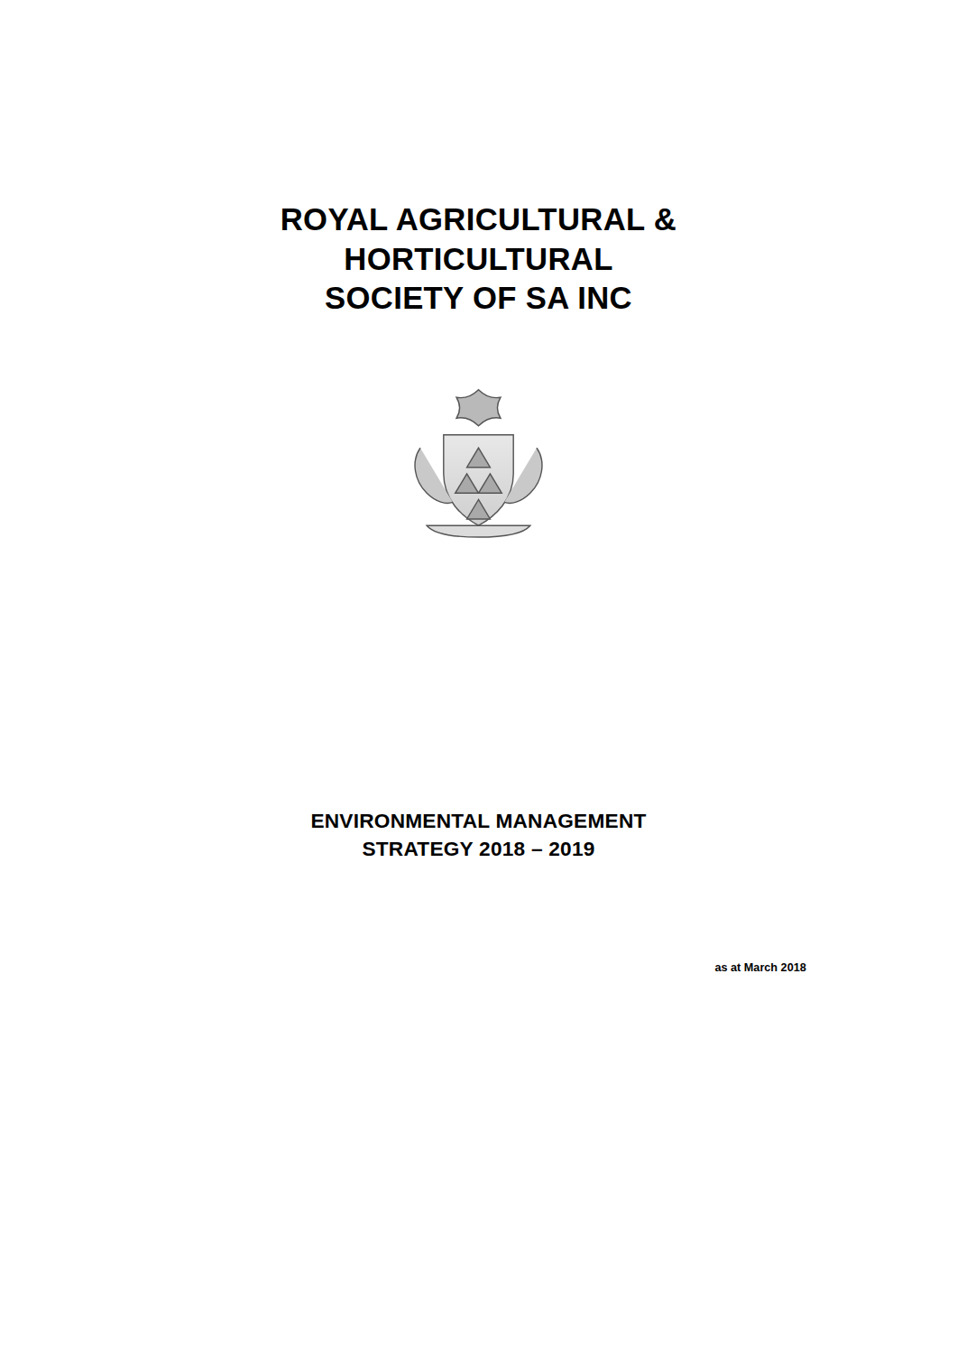ROYAL AGRICULTURAL &
HORTICULTURAL
SOCIETY OF SA INC
ENVIRONMENTAL MANAGEMENT
STRATEGY 2018 – 2019
as at March 2018